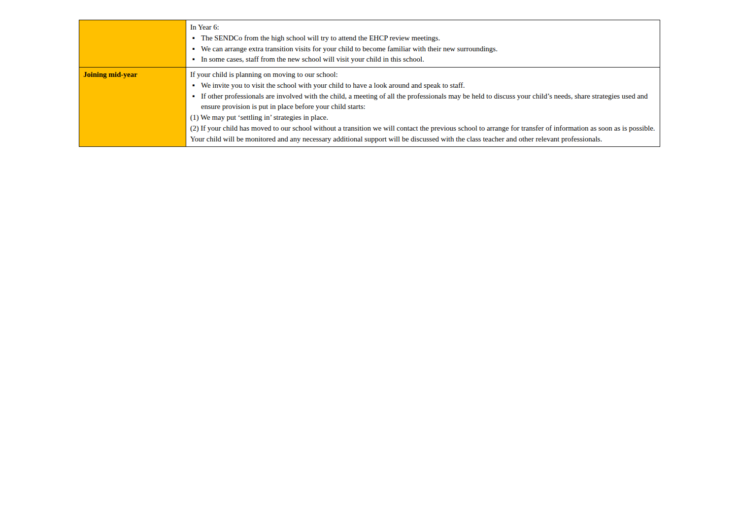| | In Year 6: The SENDCo from the high school will try to attend the EHCP review meetings. We can arrange extra transition visits for your child to become familiar with their new surroundings. In some cases, staff from the new school will visit your child in this school. |
| Joining mid-year | If your child is planning on moving to our school: We invite you to visit the school with your child to have a look around and speak to staff. If other professionals are involved with the child, a meeting of all the professionals may be held to discuss your child’s needs, share strategies used and ensure provision is put in place before your child starts: (1) We may put ‘settling in’ strategies in place. (2) If your child has moved to our school without a transition we will contact the previous school to arrange for transfer of information as soon as is possible. Your child will be monitored and any necessary additional support will be discussed with the class teacher and other relevant professionals. |